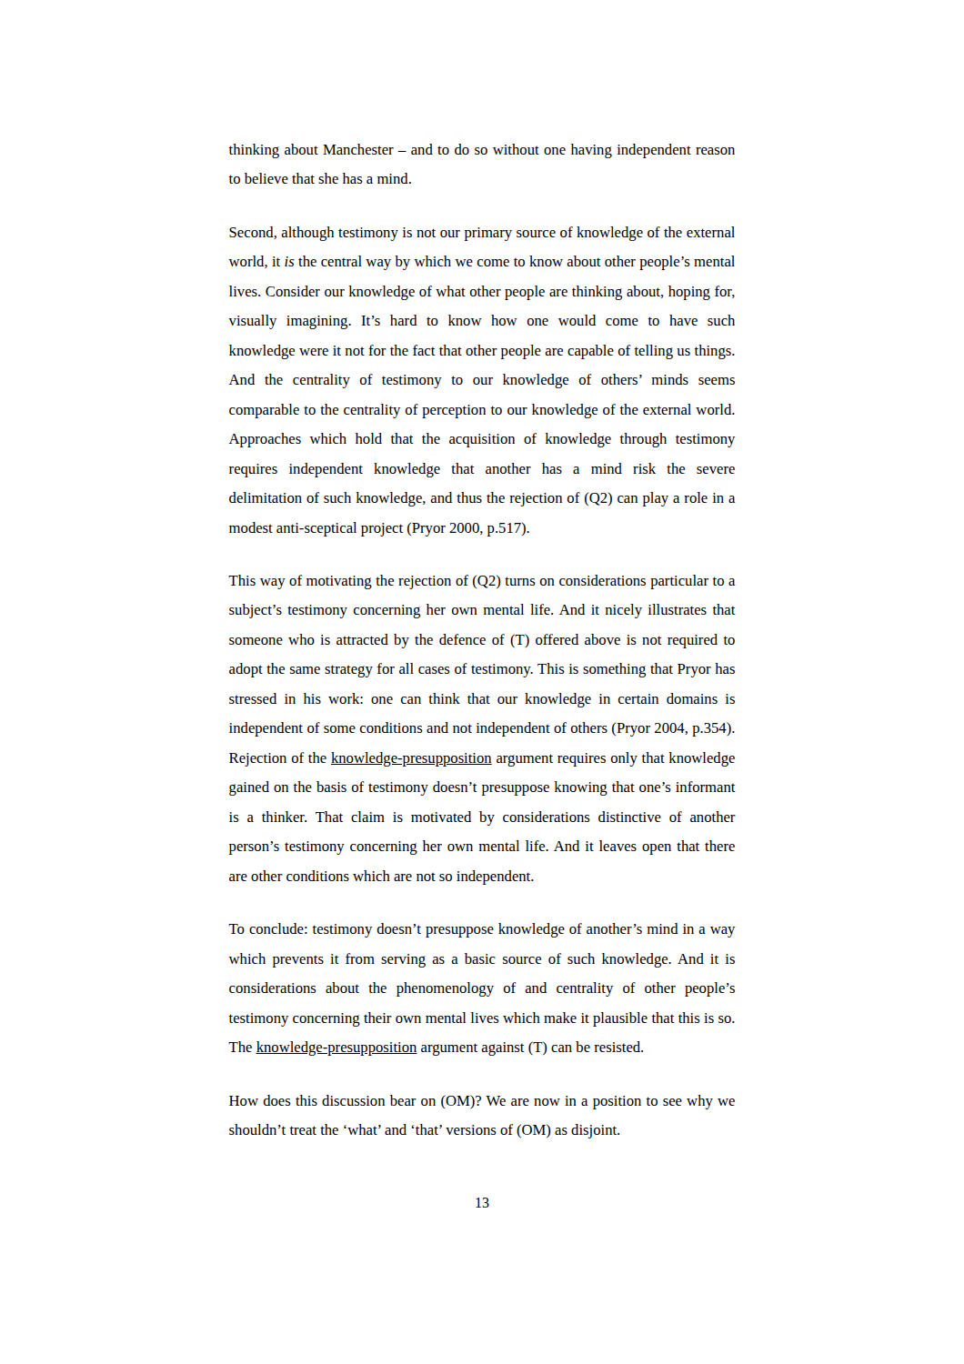thinking about Manchester – and to do so without one having independent reason to believe that she has a mind.
Second, although testimony is not our primary source of knowledge of the external world, it is the central way by which we come to know about other people’s mental lives. Consider our knowledge of what other people are thinking about, hoping for, visually imagining. It’s hard to know how one would come to have such knowledge were it not for the fact that other people are capable of telling us things. And the centrality of testimony to our knowledge of others’ minds seems comparable to the centrality of perception to our knowledge of the external world. Approaches which hold that the acquisition of knowledge through testimony requires independent knowledge that another has a mind risk the severe delimitation of such knowledge, and thus the rejection of (Q2) can play a role in a modest anti-sceptical project (Pryor 2000, p.517).
This way of motivating the rejection of (Q2) turns on considerations particular to a subject’s testimony concerning her own mental life. And it nicely illustrates that someone who is attracted by the defence of (T) offered above is not required to adopt the same strategy for all cases of testimony. This is something that Pryor has stressed in his work: one can think that our knowledge in certain domains is independent of some conditions and not independent of others (Pryor 2004, p.354). Rejection of the knowledge-presupposition argument requires only that knowledge gained on the basis of testimony doesn’t presuppose knowing that one’s informant is a thinker. That claim is motivated by considerations distinctive of another person’s testimony concerning her own mental life. And it leaves open that there are other conditions which are not so independent.
To conclude: testimony doesn’t presuppose knowledge of another’s mind in a way which prevents it from serving as a basic source of such knowledge. And it is considerations about the phenomenology of and centrality of other people’s testimony concerning their own mental lives which make it plausible that this is so. The knowledge-presupposition argument against (T) can be resisted.
How does this discussion bear on (OM)? We are now in a position to see why we shouldn’t treat the ‘what’ and ‘that’ versions of (OM) as disjoint.
13